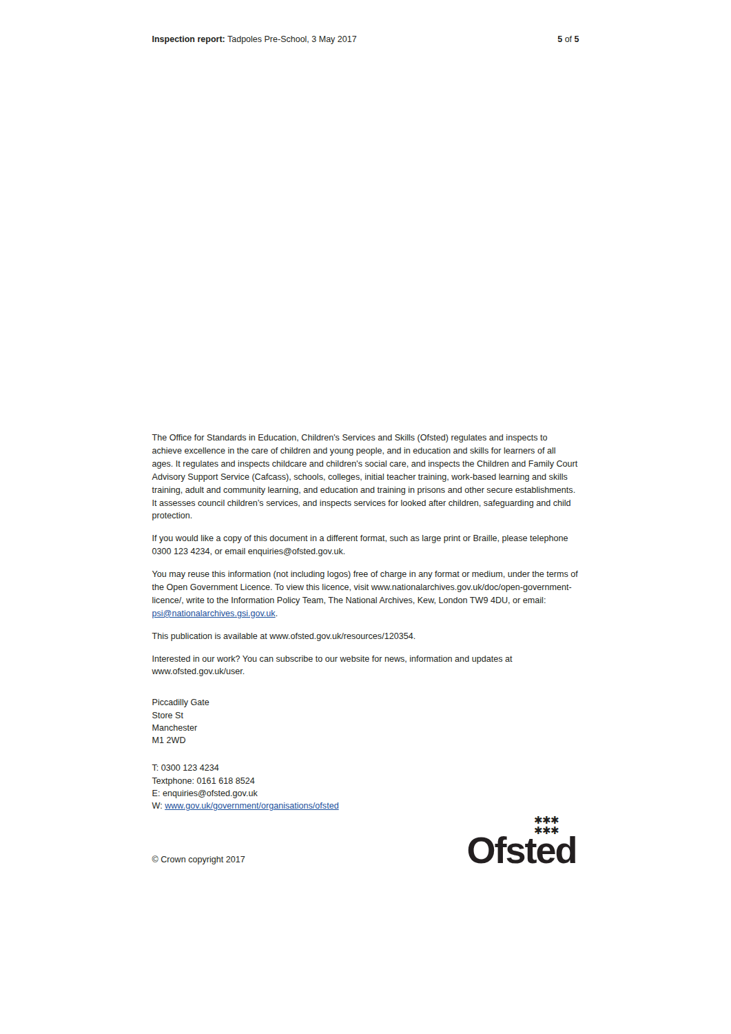Inspection report: Tadpoles Pre-School, 3 May 2017
5 of 5
The Office for Standards in Education, Children's Services and Skills (Ofsted) regulates and inspects to achieve excellence in the care of children and young people, and in education and skills for learners of all ages. It regulates and inspects childcare and children's social care, and inspects the Children and Family Court Advisory Support Service (Cafcass), schools, colleges, initial teacher training, work-based learning and skills training, adult and community learning, and education and training in prisons and other secure establishments. It assesses council children’s services, and inspects services for looked after children, safeguarding and child protection.
If you would like a copy of this document in a different format, such as large print or Braille, please telephone 0300 123 4234, or email enquiries@ofsted.gov.uk.
You may reuse this information (not including logos) free of charge in any format or medium, under the terms of the Open Government Licence. To view this licence, visit www.nationalarchives.gov.uk/doc/open-government-licence/, write to the Information Policy Team, The National Archives, Kew, London TW9 4DU, or email: psi@nationalarchives.gsi.gov.uk.
This publication is available at www.ofsted.gov.uk/resources/120354.
Interested in our work? You can subscribe to our website for news, information and updates at www.ofsted.gov.uk/user.
Piccadilly Gate
Store St
Manchester
M1 2WD
T: 0300 123 4234
Textphone: 0161 618 8524
E: enquiries@ofsted.gov.uk
W: www.gov.uk/government/organisations/ofsted
© Crown copyright 2017
✱✱✱
✱✱✱
Ofsted